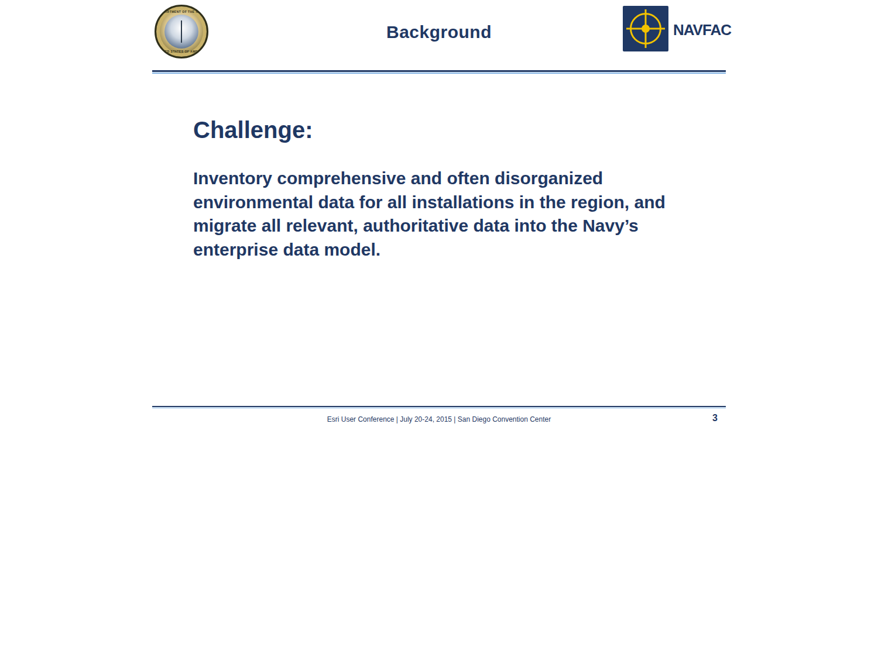DEPARTMENT OF THE NAVY
UNITED STATES OF AMERICA
Background
NAVFAC
Challenge:
Inventory comprehensive and often disorganized environmental data for all installations in the region, and migrate all relevant, authoritative data into the Navy’s enterprise data model.
Esri User Conference | July 20-24, 2015 | San Diego Convention Center
3